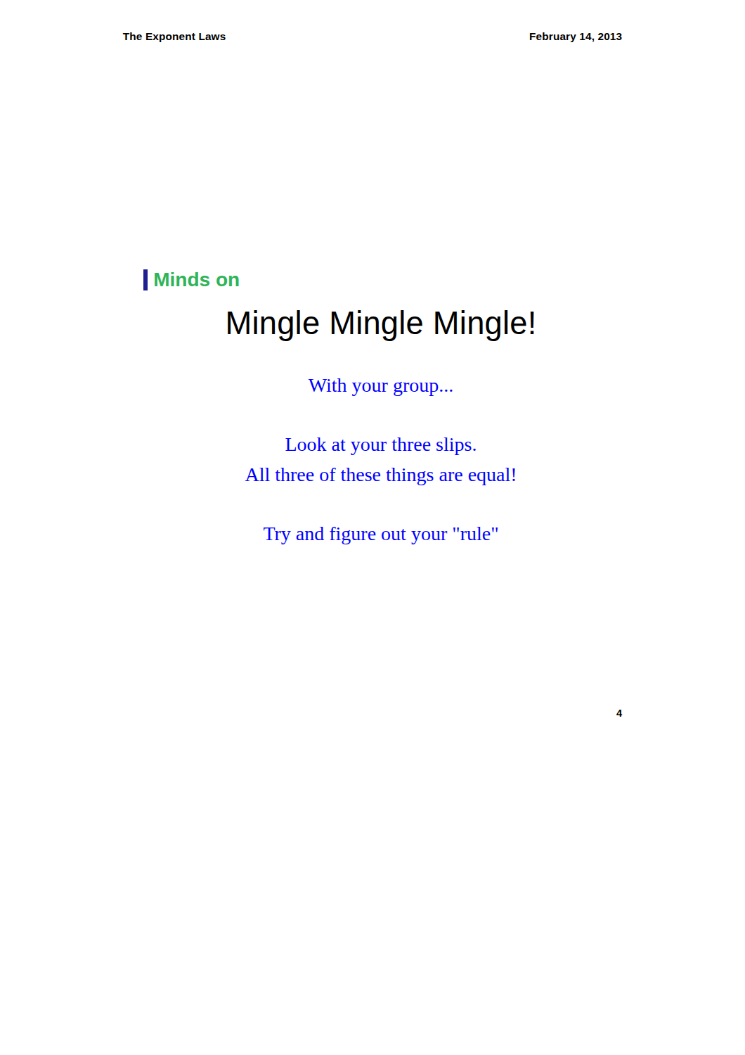The Exponent Laws February 14, 2013
Minds on
Mingle Mingle Mingle!
With your group...
Look at your three slips.
All three of these things are equal!
Try and figure out your "rule"
4